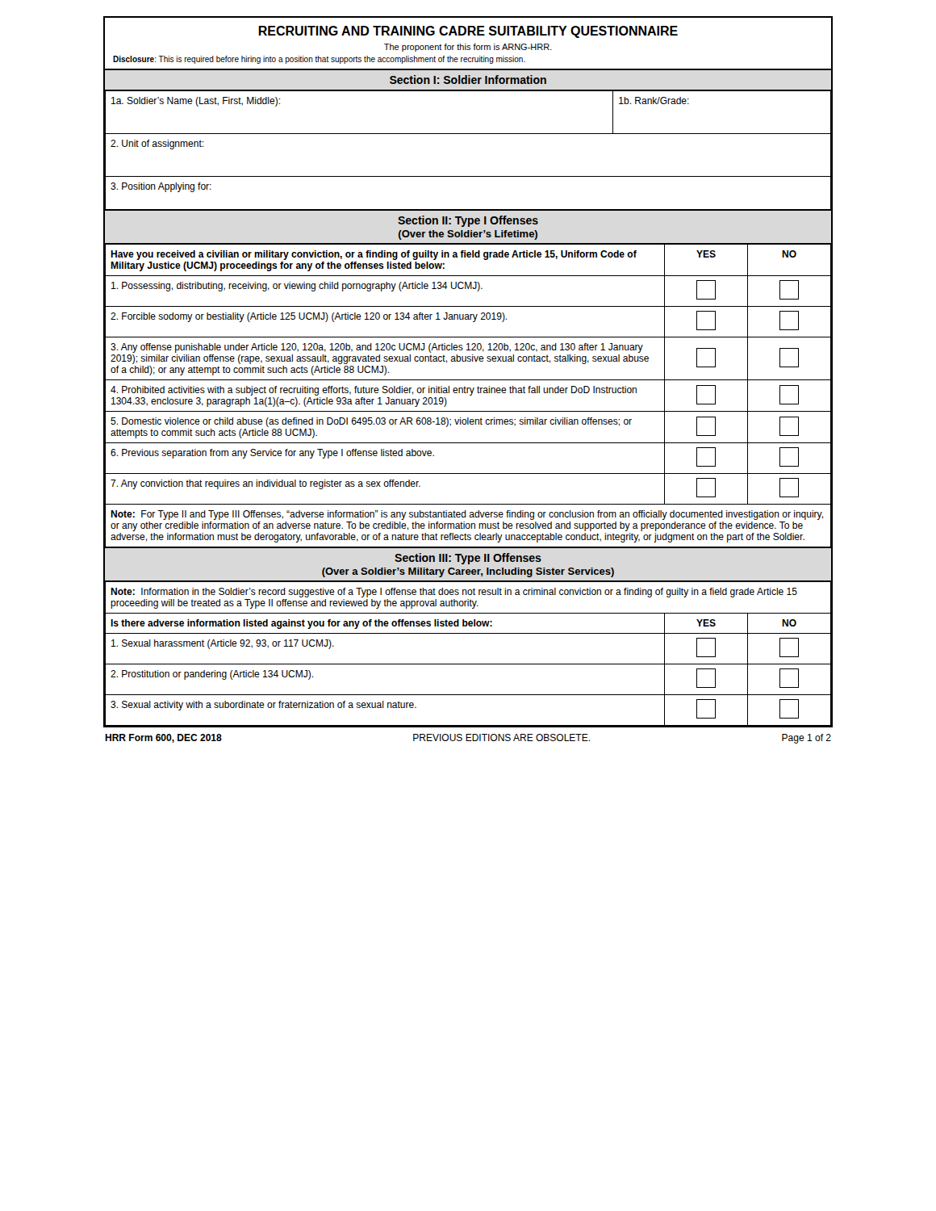RECRUITING AND TRAINING CADRE SUITABILITY QUESTIONNAIRE
The proponent for this form is ARNG-HRR.
Disclosure: This is required before hiring into a position that supports the accomplishment of the recruiting mission.
Section I: Soldier Information
| 1a. Soldier’s Name (Last, First, Middle): | 1b. Rank/Grade: |
| 2. Unit of assignment: |
| 3. Position Applying for: |
Section II: Type I Offenses
(Over the Soldier’s Lifetime)
| Have you received a civilian or military conviction, or a finding of guilty in a field grade Article 15, Uniform Code of Military Justice (UCMJ) proceedings for any of the offenses listed below: | YES | NO |
| 1. Possessing, distributing, receiving, or viewing child pornography (Article 134 UCMJ). | | |
| 2. Forcible sodomy or bestiality (Article 125 UCMJ) (Article 120 or 134 after 1 January 2019). | | |
| 3. Any offense punishable under Article 120, 120a, 120b, and 120c UCMJ (Articles 120, 120b, 120c, and 130 after 1 January 2019); similar civilian offense (rape, sexual assault, aggravated sexual contact, abusive sexual contact, stalking, sexual abuse of a child); or any attempt to commit such acts (Article 88 UCMJ). | | |
| 4. Prohibited activities with a subject of recruiting efforts, future Soldier, or initial entry trainee that fall under DoD Instruction 1304.33, enclosure 3, paragraph 1a(1)(a–c). (Article 93a after 1 January 2019) | | |
| 5. Domestic violence or child abuse (as defined in DoDI 6495.03 or AR 608-18); violent crimes; similar civilian offenses; or attempts to commit such acts (Article 88 UCMJ). | | |
| 6. Previous separation from any Service for any Type I offense listed above. | | |
| 7. Any conviction that requires an individual to register as a sex offender. | | |
| Note: For Type II and Type III Offenses, “adverse information” is any substantiated adverse finding or conclusion from an officially documented investigation or inquiry, or any other credible information of an adverse nature. To be credible, the information must be resolved and supported by a preponderance of the evidence. To be adverse, the information must be derogatory, unfavorable, or of a nature that reflects clearly unacceptable conduct, integrity, or judgment on the part of the Soldier. |
Section III: Type II Offenses
(Over a Soldier’s Military Career, Including Sister Services)
| Note: Information in the Soldier’s record suggestive of a Type I offense that does not result in a criminal conviction or a finding of guilty in a field grade Article 15 proceeding will be treated as a Type II offense and reviewed by the approval authority. |
| Is there adverse information listed against you for any of the offenses listed below: | YES | NO |
| 1. Sexual harassment (Article 92, 93, or 117 UCMJ). | | |
| 2. Prostitution or pandering (Article 134 UCMJ). | | |
| 3. Sexual activity with a subordinate or fraternization of a sexual nature. | | |
HRR Form 600, DEC 2018
PREVIOUS EDITIONS ARE OBSOLETE.
Page 1 of 2